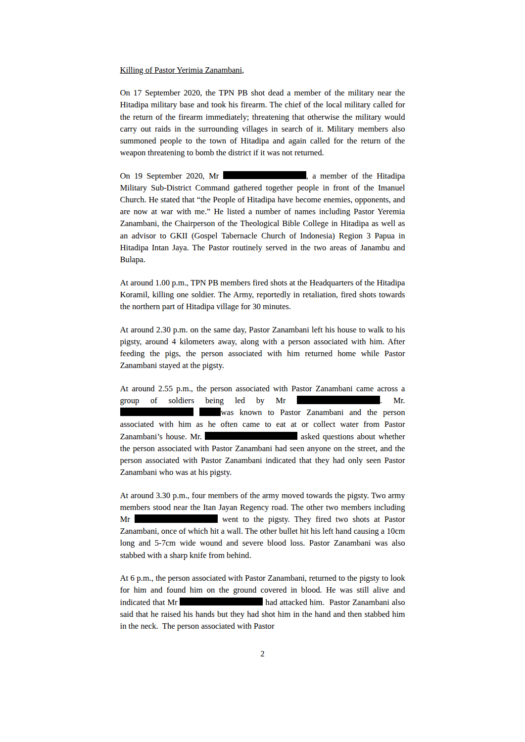Killing of Pastor Yerimia Zanambani,
On 17 September 2020, the TPN PB shot dead a member of the military near the Hitadipa military base and took his firearm. The chief of the local military called for the return of the firearm immediately; threatening that otherwise the military would carry out raids in the surrounding villages in search of it. Military members also summoned people to the town of Hitadipa and again called for the return of the weapon threatening to bomb the district if it was not returned.
On 19 September 2020, Mr , a member of the Hitadipa Military Sub-District Command gathered together people in front of the Imanuel Church. He stated that “the People of Hitadipa have become enemies, opponents, and are now at war with me.” He listed a number of names including Pastor Yeremia Zanambani, the Chairperson of the Theological Bible College in Hitadipa as well as an advisor to GKII (Gospel Tabernacle Church of Indonesia) Region 3 Papua in Hitadipa Intan Jaya. The Pastor routinely served in the two areas of Janambu and Bulapa.
At around 1.00 p.m., TPN PB members fired shots at the Headquarters of the Hitadipa Koramil, killing one soldier. The Army, reportedly in retaliation, fired shots towards the northern part of Hitadipa village for 30 minutes.
At around 2.30 p.m. on the same day, Pastor Zanambani left his house to walk to his pigsty, around 4 kilometers away, along with a person associated with him. After feeding the pigs, the person associated with him returned home while Pastor Zanambani stayed at the pigsty.
At around 2.55 p.m., the person associated with Pastor Zanambani came across a group of soldiers being led by Mr . Mr. was known to Pastor Zanambani and the person associated with him as he often came to eat at or collect water from Pastor Zanambani’s house. Mr. asked questions about whether the person associated with Pastor Zanambani had seen anyone on the street, and the person associated with Pastor Zanambani indicated that they had only seen Pastor Zanambani who was at his pigsty.
At around 3.30 p.m., four members of the army moved towards the pigsty. Two army members stood near the Itan Jayan Regency road. The other two members including Mr went to the pigsty. They fired two shots at Pastor Zanambani, once of which hit a wall. The other bullet hit his left hand causing a 10cm long and 5-7cm wide wound and severe blood loss. Pastor Zanambani was also stabbed with a sharp knife from behind.
At 6 p.m., the person associated with Pastor Zanambani, returned to the pigsty to look for him and found him on the ground covered in blood. He was still alive and indicated that Mr had attacked him. Pastor Zanambani also said that he raised his hands but they had shot him in the hand and then stabbed him in the neck. The person associated with Pastor
2